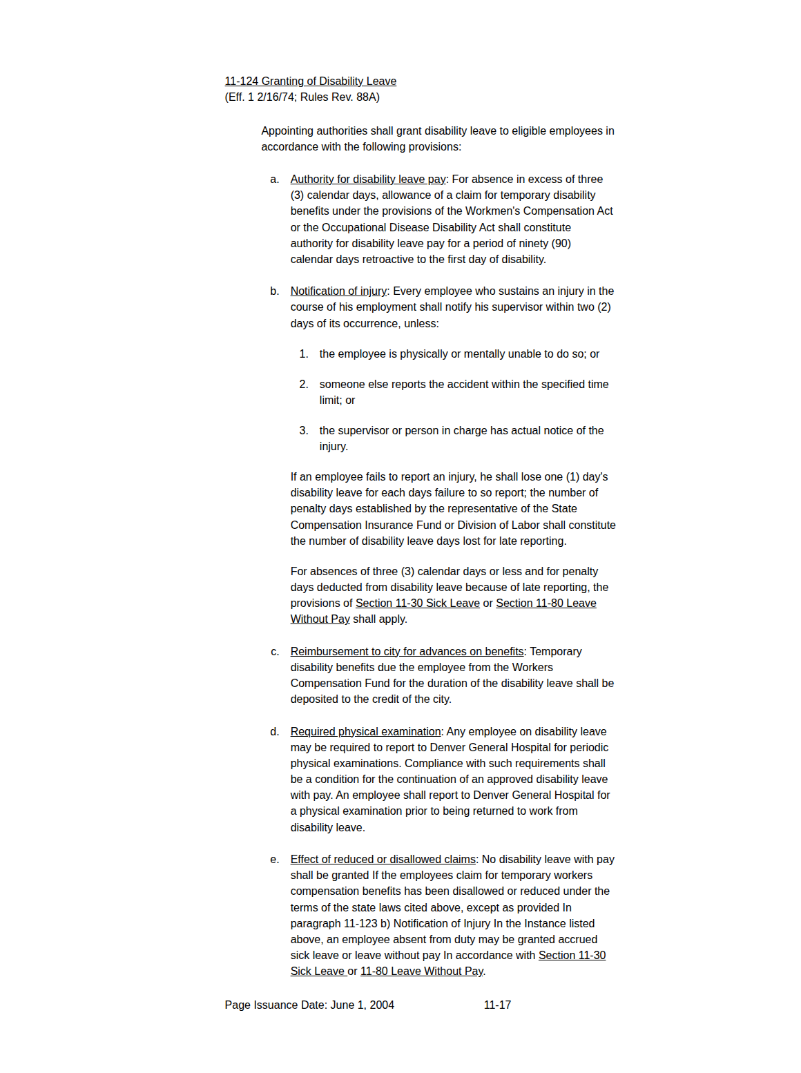11-124 Granting of Disability Leave
(Eff. 1 2/16/74; Rules Rev. 88A)
Appointing authorities shall grant disability leave to eligible employees in accordance with the following provisions:
Authority for disability leave pay: For absence in excess of three (3) calendar days, allowance of a claim for temporary disability benefits under the provisions of the Workmen's Compensation Act or the Occupational Disease Disability Act shall constitute authority for disability leave pay for a period of ninety (90) calendar days retroactive to the first day of disability.
Notification of injury: Every employee who sustains an injury in the course of his employment shall notify his supervisor within two (2) days of its occurrence, unless:
the employee is physically or mentally unable to do so; or
someone else reports the accident within the specified time limit; or
the supervisor or person in charge has actual notice of the injury.
If an employee fails to report an injury, he shall lose one (1) day's disability leave for each days failure to so report; the number of penalty days established by the representative of the State Compensation Insurance Fund or Division of Labor shall constitute the number of disability leave days lost for late reporting.
For absences of three (3) calendar days or less and for penalty days deducted from disability leave because of late reporting, the provisions of Section 11-30 Sick Leave or Section 11-80 Leave Without Pay shall apply.
Reimbursement to city for advances on benefits: Temporary disability benefits due the employee from the Workers Compensation Fund for the duration of the disability leave shall be deposited to the credit of the city.
Required physical examination: Any employee on disability leave may be required to report to Denver General Hospital for periodic physical examinations. Compliance with such requirements shall be a condition for the continuation of an approved disability leave with pay. An employee shall report to Denver General Hospital for a physical examination prior to being returned to work from disability leave.
Effect of reduced or disallowed claims: No disability leave with pay shall be granted If the employees claim for temporary workers compensation benefits has been disallowed or reduced under the terms of the state laws cited above, except as provided In paragraph 11-123 b) Notification of Injury In the Instance listed above, an employee absent from duty may be granted accrued sick leave or leave without pay In accordance with Section 11-30 Sick Leave or 11-80 Leave Without Pay.
Page Issuance Date: June 1, 2004 11-17